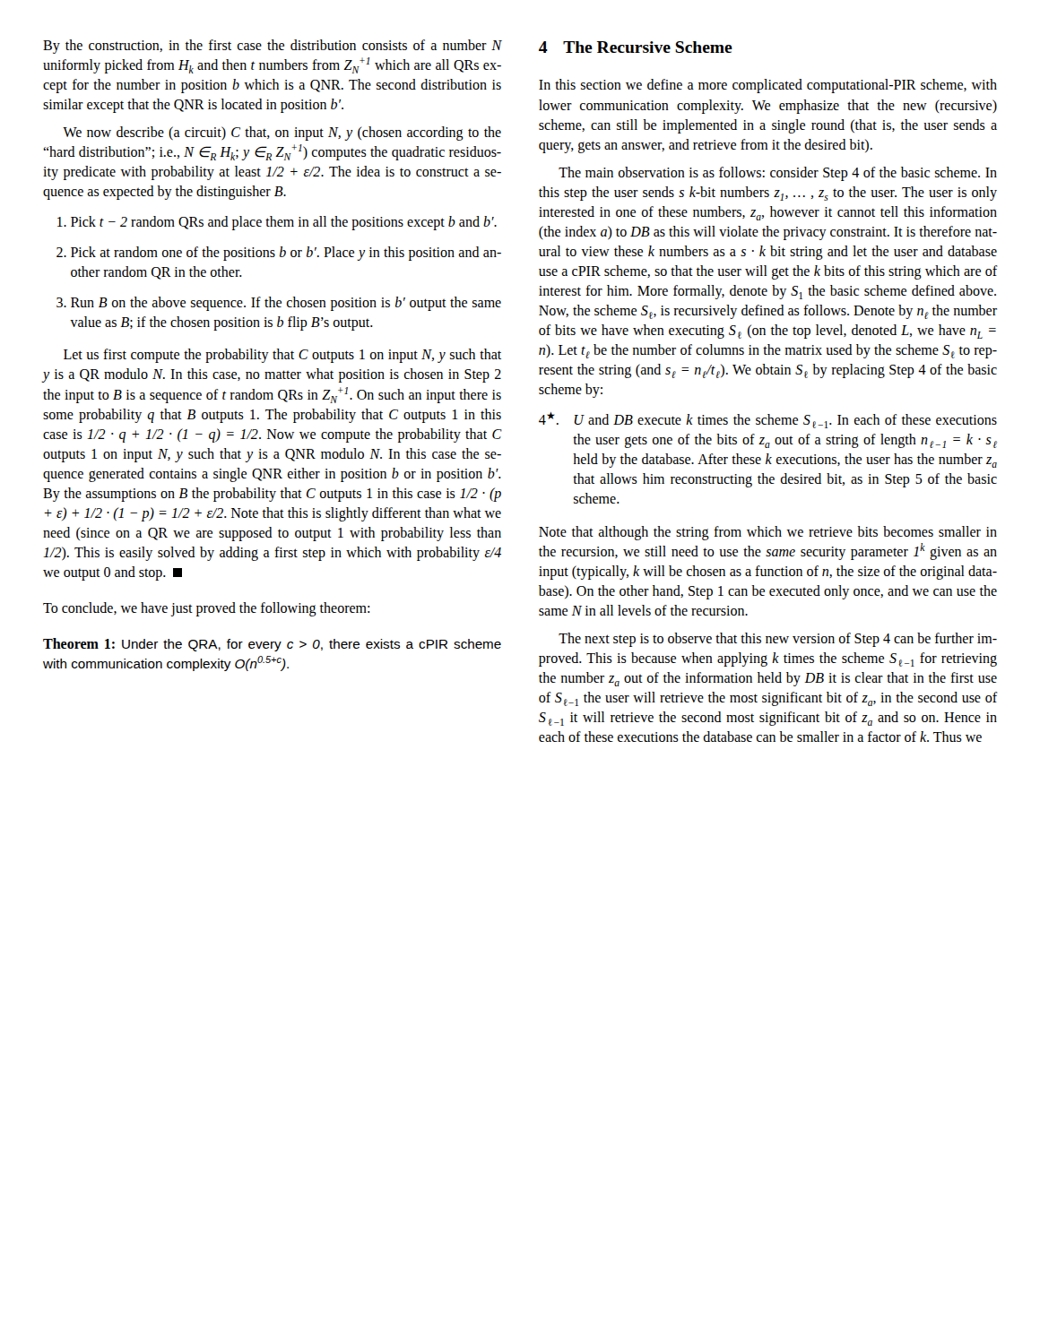By the construction, in the first case the distribution consists of a number N uniformly picked from Hk and then t numbers from ZN+1 which are all QRs except for the number in position b which is a QNR. The second distribution is similar except that the QNR is located in position b′.
We now describe (a circuit) C that, on input N, y (chosen according to the “hard distribution”; i.e., N ∈R Hk; y ∈R ZN+1) computes the quadratic residuosity predicate with probability at least 1/2 + ε/2. The idea is to construct a sequence as expected by the distinguisher B.
Pick t − 2 random QRs and place them in all the positions except b and b′.
Pick at random one of the positions b or b′. Place y in this position and another random QR in the other.
Run B on the above sequence. If the chosen position is b′ output the same value as B; if the chosen position is b flip B’s output.
Let us first compute the probability that C outputs 1 on input N, y such that y is a QR modulo N. In this case, no matter what position is chosen in Step 2 the input to B is a sequence of t random QRs in ZN+1. On such an input there is some probability q that B outputs 1. The probability that C outputs 1 in this case is 1/2 · q + 1/2 · (1 − q) = 1/2. Now we compute the probability that C outputs 1 on input N, y such that y is a QNR modulo N. In this case the sequence generated contains a single QNR either in position b or in position b′. By the assumptions on B the probability that C outputs 1 in this case is 1/2 · (p + ε) + 1/2 · (1 − p) = 1/2 + ε/2. Note that this is slightly different than what we need (since on a QR we are supposed to output 1 with probability less than 1/2). This is easily solved by adding a first step in which with probability ε/4 we output 0 and stop.
To conclude, we have just proved the following theorem:
Theorem 1: Under the QRA, for every c > 0, there exists a cPIR scheme with communication complexity O(n0.5+c).
4 The Recursive Scheme
In this section we define a more complicated computational-PIR scheme, with lower communication complexity. We emphasize that the new (recursive) scheme, can still be implemented in a single round (that is, the user sends a query, gets an answer, and retrieve from it the desired bit).
The main observation is as follows: consider Step 4 of the basic scheme. In this step the user sends s k-bit numbers z1, … , zs to the user. The user is only interested in one of these numbers, za, however it cannot tell this information (the index a) to DB as this will violate the privacy constraint. It is therefore natural to view these k numbers as a s · k bit string and let the user and database use a cPIR scheme, so that the user will get the k bits of this string which are of interest for him. More formally, denote by S1 the basic scheme defined above. Now, the scheme Sℓ, is recursively defined as follows. Denote by nℓ the number of bits we have when executing Sℓ (on the top level, denoted L, we have nL = n). Let tℓ be the number of columns in the matrix used by the scheme Sℓ to represent the string (and sℓ = nℓ/tℓ). We obtain Sℓ by replacing Step 4 of the basic scheme by:
4★. U and DB execute k times the scheme Sℓ−1. In each of these executions the user gets one of the bits of za out of a string of length nℓ−1 = k · sℓ held by the database. After these k executions, the user has the number za that allows him reconstructing the desired bit, as in Step 5 of the basic scheme.
Note that although the string from which we retrieve bits becomes smaller in the recursion, we still need to use the same security parameter 1k given as an input (typically, k will be chosen as a function of n, the size of the original database). On the other hand, Step 1 can be executed only once, and we can use the same N in all levels of the recursion.
The next step is to observe that this new version of Step 4 can be further improved. This is because when applying k times the scheme Sℓ−1 for retrieving the number za out of the information held by DB it is clear that in the first use of Sℓ−1 the user will retrieve the most significant bit of za, in the second use of Sℓ−1 it will retrieve the second most significant bit of za and so on. Hence in each of these executions the database can be smaller in a factor of k. Thus we